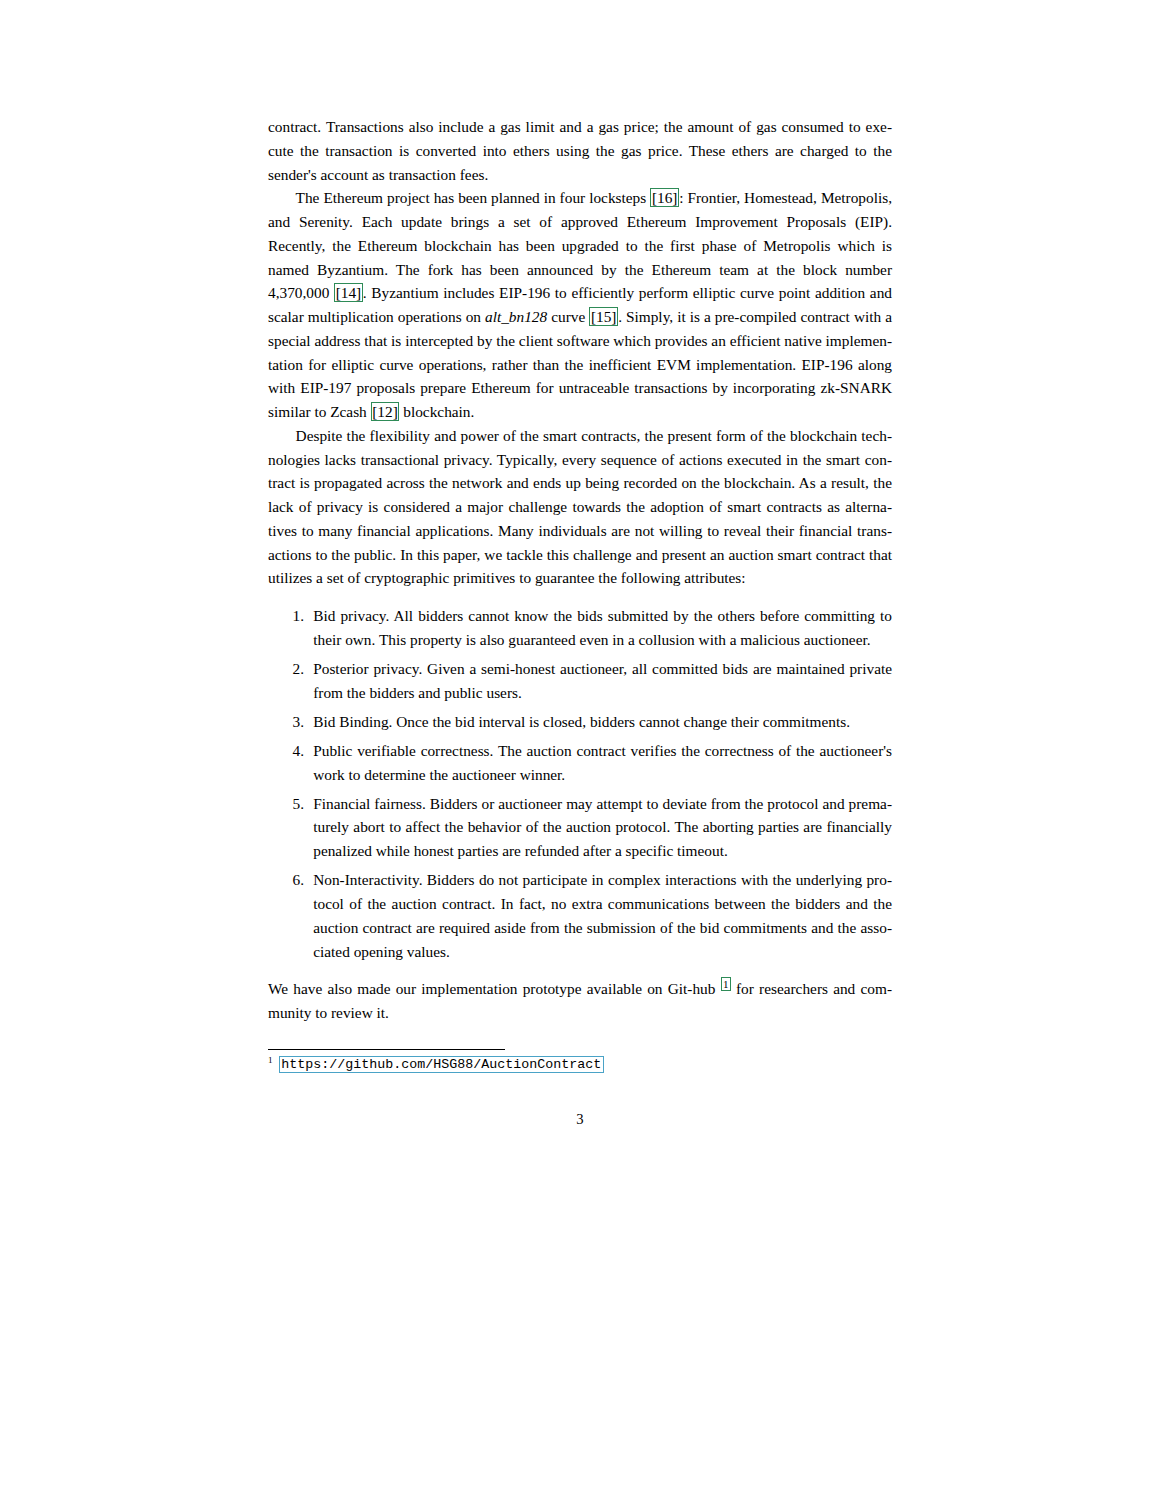contract. Transactions also include a gas limit and a gas price; the amount of gas consumed to execute the transaction is converted into ethers using the gas price. These ethers are charged to the sender's account as transaction fees.
The Ethereum project has been planned in four locksteps [16]: Frontier, Homestead, Metropolis, and Serenity. Each update brings a set of approved Ethereum Improvement Proposals (EIP). Recently, the Ethereum blockchain has been upgraded to the first phase of Metropolis which is named Byzantium. The fork has been announced by the Ethereum team at the block number 4,370,000 [14]. Byzantium includes EIP-196 to efficiently perform elliptic curve point addition and scalar multiplication operations on alt_bn128 curve [15]. Simply, it is a pre-compiled contract with a special address that is intercepted by the client software which provides an efficient native implementation for elliptic curve operations, rather than the inefficient EVM implementation. EIP-196 along with EIP-197 proposals prepare Ethereum for untraceable transactions by incorporating zk-SNARK similar to Zcash [12] blockchain.
Despite the flexibility and power of the smart contracts, the present form of the blockchain technologies lacks transactional privacy. Typically, every sequence of actions executed in the smart contract is propagated across the network and ends up being recorded on the blockchain. As a result, the lack of privacy is considered a major challenge towards the adoption of smart contracts as alternatives to many financial applications. Many individuals are not willing to reveal their financial transactions to the public. In this paper, we tackle this challenge and present an auction smart contract that utilizes a set of cryptographic primitives to guarantee the following attributes:
Bid privacy. All bidders cannot know the bids submitted by the others before committing to their own. This property is also guaranteed even in a collusion with a malicious auctioneer.
Posterior privacy. Given a semi-honest auctioneer, all committed bids are maintained private from the bidders and public users.
Bid Binding. Once the bid interval is closed, bidders cannot change their commitments.
Public verifiable correctness. The auction contract verifies the correctness of the auctioneer's work to determine the auctioneer winner.
Financial fairness. Bidders or auctioneer may attempt to deviate from the protocol and prematurely abort to affect the behavior of the auction protocol. The aborting parties are financially penalized while honest parties are refunded after a specific timeout.
Non-Interactivity. Bidders do not participate in complex interactions with the underlying protocol of the auction contract. In fact, no extra communications between the bidders and the auction contract are required aside from the submission of the bid commitments and the associated opening values.
We have also made our implementation prototype available on Git-hub 1 for researchers and community to review it.
1 https://github.com/HSG88/AuctionContract
3